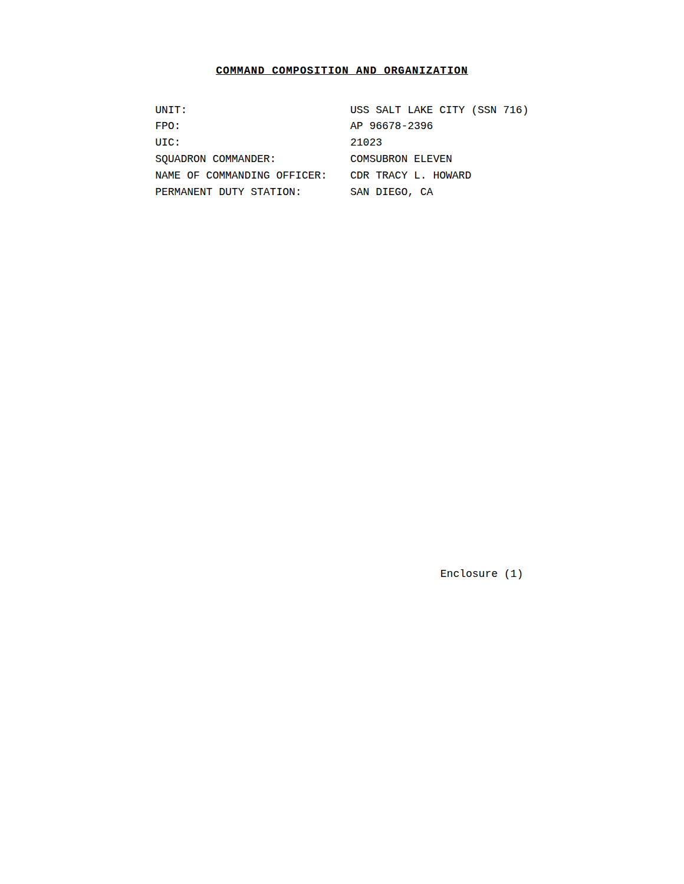COMMAND COMPOSITION AND ORGANIZATION
| UNIT: | USS SALT LAKE CITY (SSN 716) |
| FPO: | AP 96678-2396 |
| UIC: | 21023 |
| SQUADRON COMMANDER: | COMSUBRON ELEVEN |
| NAME OF COMMANDING OFFICER: | CDR TRACY L. HOWARD |
| PERMANENT DUTY STATION: | SAN DIEGO, CA |
Enclosure (1)